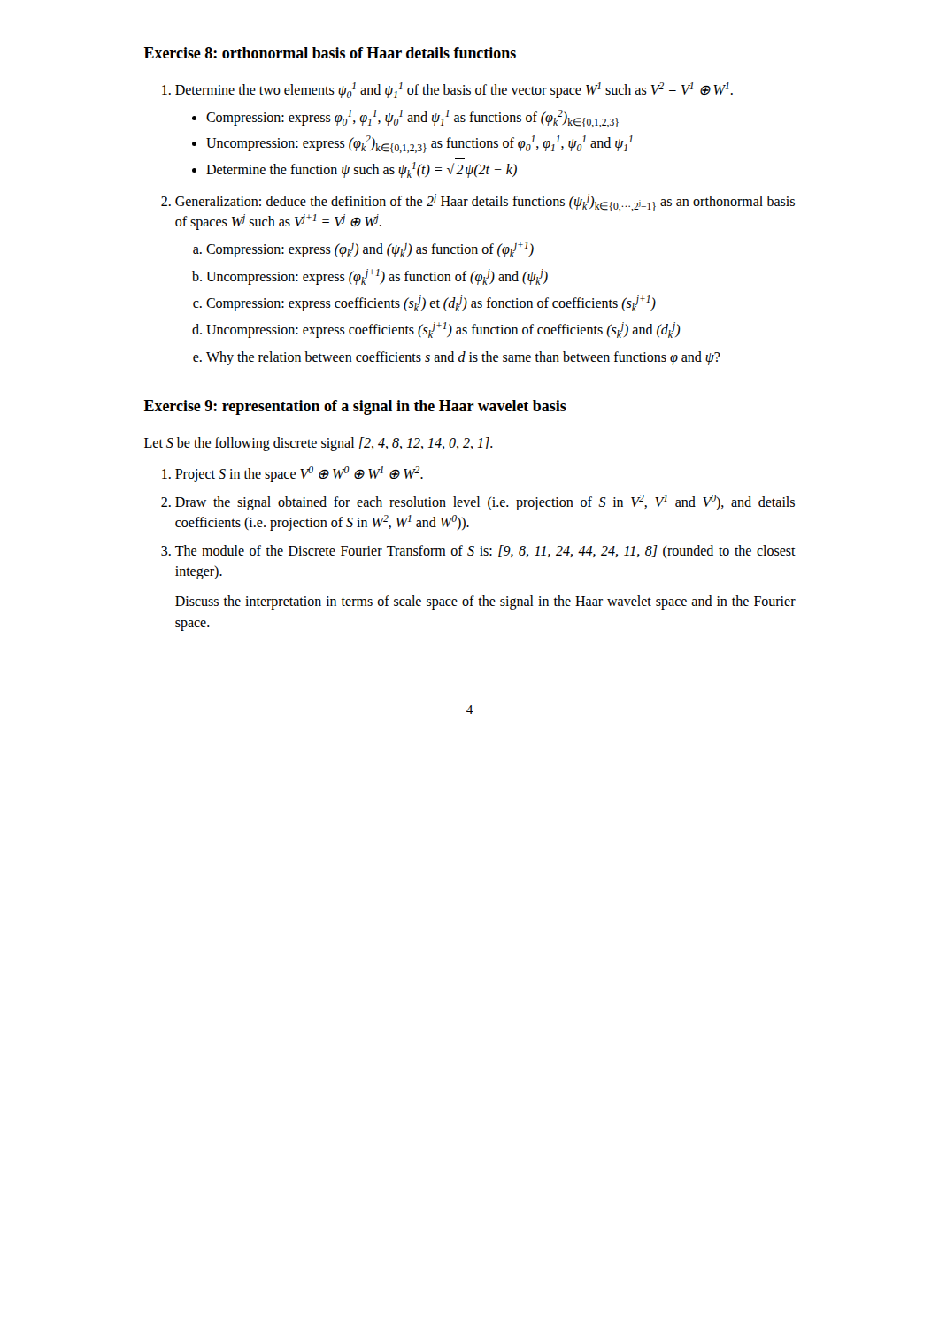Exercise 8: orthonormal basis of Haar details functions
Determine the two elements ψ01 and ψ11 of the basis of the vector space W1 such as V2 = V1 ⊕ W1.
Compression: express φ01, φ11, ψ01 and ψ11 as functions of (φk2)k∈{0,1,2,3}
Uncompression: express (φk2)k∈{0,1,2,3} as functions of φ01, φ11, ψ01 and ψ11
Determine the function ψ such as ψk1(t) = √2ψ(2t − k)
Generalization: deduce the definition of the 2j Haar details functions (ψkj)k∈{0,···,2j−1} as an orthonormal basis of spaces Wj such as Vj+1 = Vj ⊕ Wj.
Compression: express (φkj) and (ψkj) as function of (φkj+1)
Uncompression: express (φkj+1) as function of (φkj) and (ψkj)
Compression: express coefficients (skj) et (dkj) as fonction of coefficients (skj+1)
Uncompression: express coefficients (skj+1) as function of coefficients (skj) and (dkj)
Why the relation between coefficients s and d is the same than between functions φ and ψ?
Exercise 9: representation of a signal in the Haar wavelet basis
Let S be the following discrete signal [2, 4, 8, 12, 14, 0, 2, 1].
Project S in the space V0 ⊕ W0 ⊕ W1 ⊕ W2.
Draw the signal obtained for each resolution level (i.e. projection of S in V2, V1 and V0), and details coefficients (i.e. projection of S in W2, W1 and W0)).
The module of the Discrete Fourier Transform of S is: [9, 8, 11, 24, 44, 24, 11, 8] (rounded to the closest integer).
Discuss the interpretation in terms of scale space of the signal in the Haar wavelet space and in the Fourier space.
4